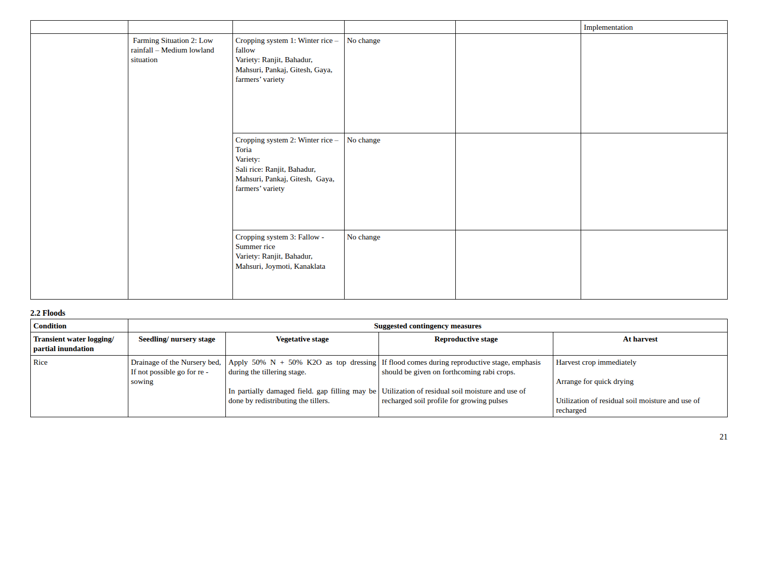| | | | | | Implementation |
| | Farming Situation 2: Low rainfall – Medium lowland situation | Cropping system 1: Winter rice – fallow Variety: Ranjit, Bahadur, Mahsuri, Pankaj, Gitesh, Gaya, farmers’ variety | No change | | |
| Cropping system 2: Winter rice –Toria Variety: Sali rice: Ranjit, Bahadur, Mahsuri, Pankaj, Gitesh, Gaya, farmers’ variety | No change | | |
| Cropping system 3: Fallow - Summer rice Variety: Ranjit, Bahadur, Mahsuri, Joymoti, Kanaklata | No change | | |
2.2 Floods
| Condition | Suggested contingency measures |
| Transient water logging/ partial inundation | Seedling/ nursery stage | Vegetative stage | Reproductive stage | At harvest |
| Rice | Drainage of the Nursery bed, If not possible go for re -sowing | Apply 50% N + 50% K2O as top dressing during the tillering stage. In partially damaged field. gap filling may be done by redistributing the tillers. | If flood comes during reproductive stage, emphasis should be given on forthcoming rabi crops. Utilization of residual soil moisture and use of recharged soil profile for growing pulses | Harvest crop immediately Arrange for quick drying Utilization of residual soil moisture and use of recharged |
21